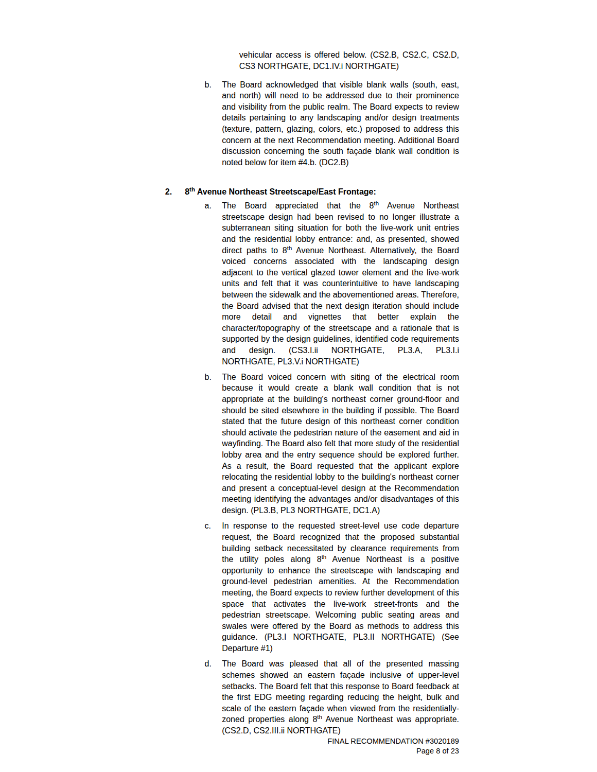vehicular access is offered below. (CS2.B, CS2.C, CS2.D, CS3 NORTHGATE, DC1.IV.i NORTHGATE)
b. The Board acknowledged that visible blank walls (south, east, and north) will need to be addressed due to their prominence and visibility from the public realm. The Board expects to review details pertaining to any landscaping and/or design treatments (texture, pattern, glazing, colors, etc.) proposed to address this concern at the next Recommendation meeting. Additional Board discussion concerning the south façade blank wall condition is noted below for item #4.b. (DC2.B)
2. 8th Avenue Northeast Streetscape/East Frontage:
a. The Board appreciated that the 8th Avenue Northeast streetscape design had been revised to no longer illustrate a subterranean siting situation for both the live-work unit entries and the residential lobby entrance: and, as presented, showed direct paths to 8th Avenue Northeast. Alternatively, the Board voiced concerns associated with the landscaping design adjacent to the vertical glazed tower element and the live-work units and felt that it was counterintuitive to have landscaping between the sidewalk and the abovementioned areas. Therefore, the Board advised that the next design iteration should include more detail and vignettes that better explain the character/topography of the streetscape and a rationale that is supported by the design guidelines, identified code requirements and design. (CS3.I.ii NORTHGATE, PL3.A, PL3.I.i NORTHGATE, PL3.V.i NORTHGATE)
b. The Board voiced concern with siting of the electrical room because it would create a blank wall condition that is not appropriate at the building's northeast corner ground-floor and should be sited elsewhere in the building if possible. The Board stated that the future design of this northeast corner condition should activate the pedestrian nature of the easement and aid in wayfinding. The Board also felt that more study of the residential lobby area and the entry sequence should be explored further. As a result, the Board requested that the applicant explore relocating the residential lobby to the building's northeast corner and present a conceptual-level design at the Recommendation meeting identifying the advantages and/or disadvantages of this design. (PL3.B, PL3 NORTHGATE, DC1.A)
c. In response to the requested street-level use code departure request, the Board recognized that the proposed substantial building setback necessitated by clearance requirements from the utility poles along 8th Avenue Northeast is a positive opportunity to enhance the streetscape with landscaping and ground-level pedestrian amenities. At the Recommendation meeting, the Board expects to review further development of this space that activates the live-work street-fronts and the pedestrian streetscape. Welcoming public seating areas and swales were offered by the Board as methods to address this guidance. (PL3.I NORTHGATE, PL3.II NORTHGATE) (See Departure #1)
d. The Board was pleased that all of the presented massing schemes showed an eastern façade inclusive of upper-level setbacks. The Board felt that this response to Board feedback at the first EDG meeting regarding reducing the height, bulk and scale of the eastern façade when viewed from the residentially-zoned properties along 8th Avenue Northeast was appropriate. (CS2.D, CS2.III.ii NORTHGATE)
FINAL RECOMMENDATION #3020189
Page 8 of 23